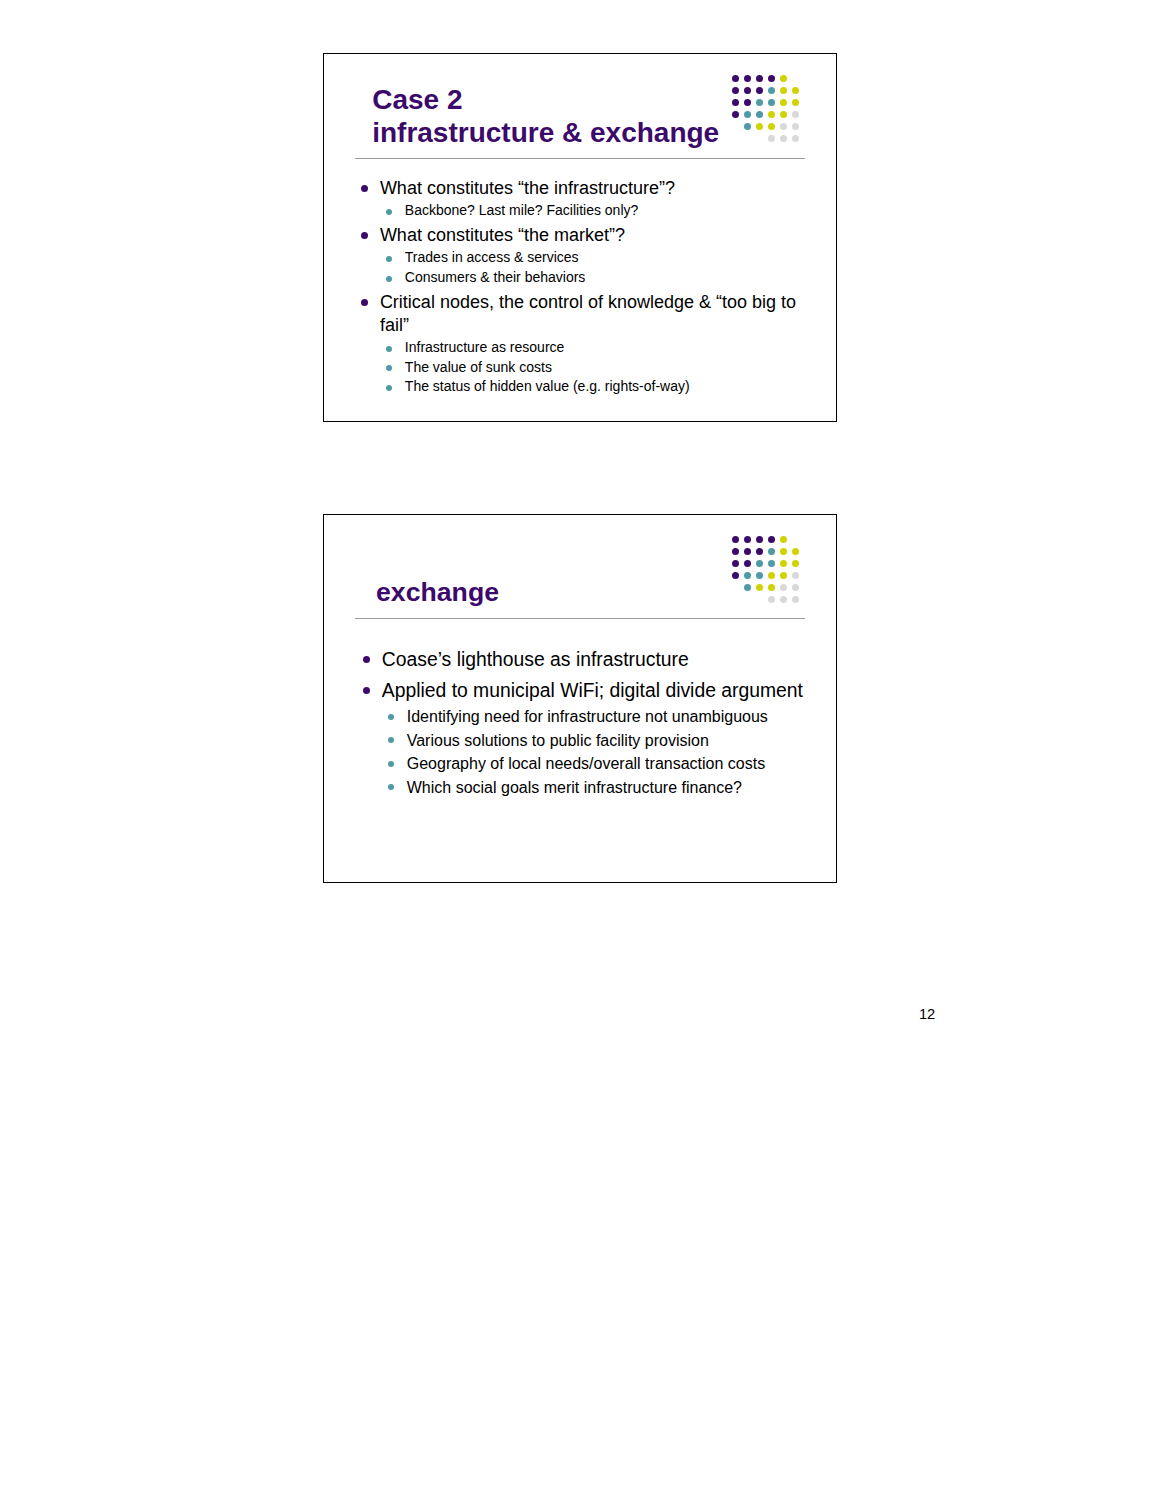Case 2infrastructure & exchange
What constitutes “the infrastructure”?
Backbone? Last mile? Facilities only?
What constitutes “the market”?
Trades in access & services
Consumers & their behaviors
Critical nodes, the control of knowledge & “too big to fail”
Infrastructure as resource
The value of sunk costs
The status of hidden value (e.g. rights-of-way)
exchange
Coase’s lighthouse as infrastructure
Applied to municipal WiFi; digital divide argument
Identifying need for infrastructure not unambiguous
Various solutions to public facility provision
Geography of local needs/overall transaction costs
Which social goals merit infrastructure finance?
12